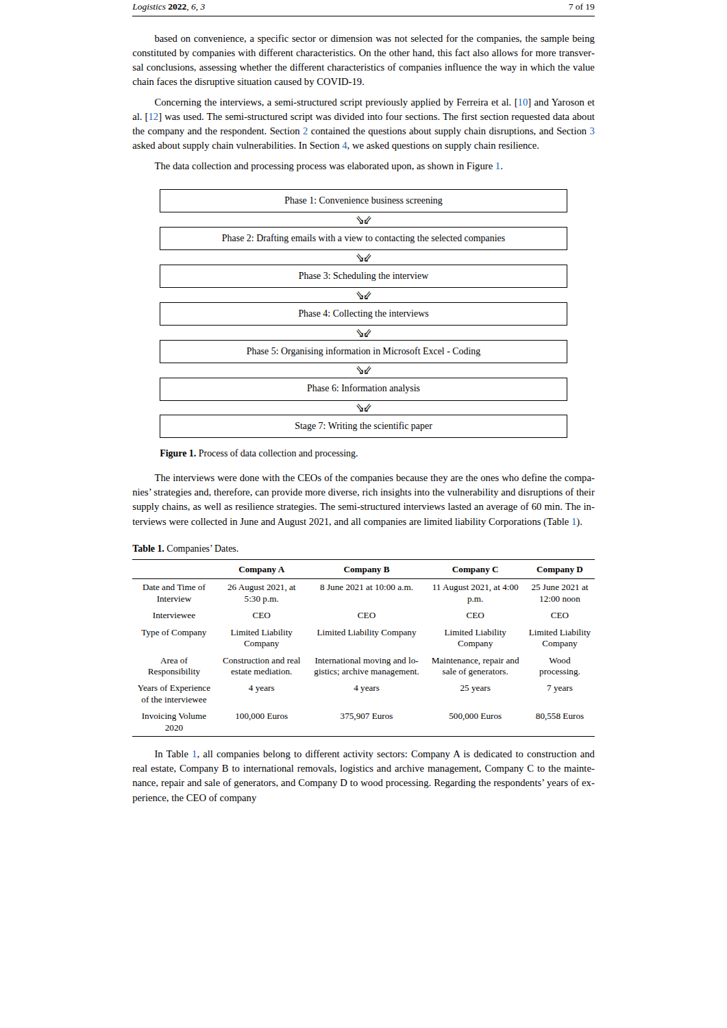Logistics 2022, 6, 3
7 of 19
based on convenience, a specific sector or dimension was not selected for the companies, the sample being constituted by companies with different characteristics. On the other hand, this fact also allows for more transversal conclusions, assessing whether the different characteristics of companies influence the way in which the value chain faces the disruptive situation caused by COVID-19.
Concerning the interviews, a semi-structured script previously applied by Ferreira et al. [10] and Yaroson et al. [12] was used. The semi-structured script was divided into four sections. The first section requested data about the company and the respondent. Section 2 contained the questions about supply chain disruptions, and Section 3 asked about supply chain vulnerabilities. In Section 4, we asked questions on supply chain resilience.
The data collection and processing process was elaborated upon, as shown in Figure 1.
Phase 1: Convenience business screening
⇘⇙
Phase 2: Drafting emails with a view to contacting the selected companies
⇘⇙
Phase 3: Scheduling the interview
⇘⇙
Phase 4: Collecting the interviews
⇘⇙
Phase 5: Organising information in Microsoft Excel - Coding
⇘⇙
Phase 6: Information analysis
⇘⇙
Stage 7: Writing the scientific paper
Figure 1. Process of data collection and processing.
The interviews were done with the CEOs of the companies because they are the ones who define the companies’ strategies and, therefore, can provide more diverse, rich insights into the vulnerability and disruptions of their supply chains, as well as resilience strategies. The semi-structured interviews lasted an average of 60 min. The interviews were collected in June and August 2021, and all companies are limited liability Corporations (Table 1).
Table 1. Companies’ Dates.
| | Company A | Company B | Company C | Company D |
| --- | --- | --- | --- | --- |
| Date and Time of Interview | 26 August 2021, at 5:30 p.m. | 8 June 2021 at 10:00 a.m. | 11 August 2021, at 4:00 p.m. | 25 June 2021 at 12:00 noon |
| Interviewee | CEO | CEO | CEO | CEO |
| Type of Company | Limited Liability Company | Limited Liability Company | Limited Liability Company | Limited Liability Company |
| Area of Responsibility | Construction and real estate mediation. | International moving and logistics; archive management. | Maintenance, repair and sale of generators. | Wood processing. |
| Years of Experience of the interviewee | 4 years | 4 years | 25 years | 7 years |
| Invoicing Volume 2020 | 100,000 Euros | 375,907 Euros | 500,000 Euros | 80,558 Euros |
In Table 1, all companies belong to different activity sectors: Company A is dedicated to construction and real estate, Company B to international removals, logistics and archive management, Company C to the maintenance, repair and sale of generators, and Company D to wood processing. Regarding the respondents’ years of experience, the CEO of company